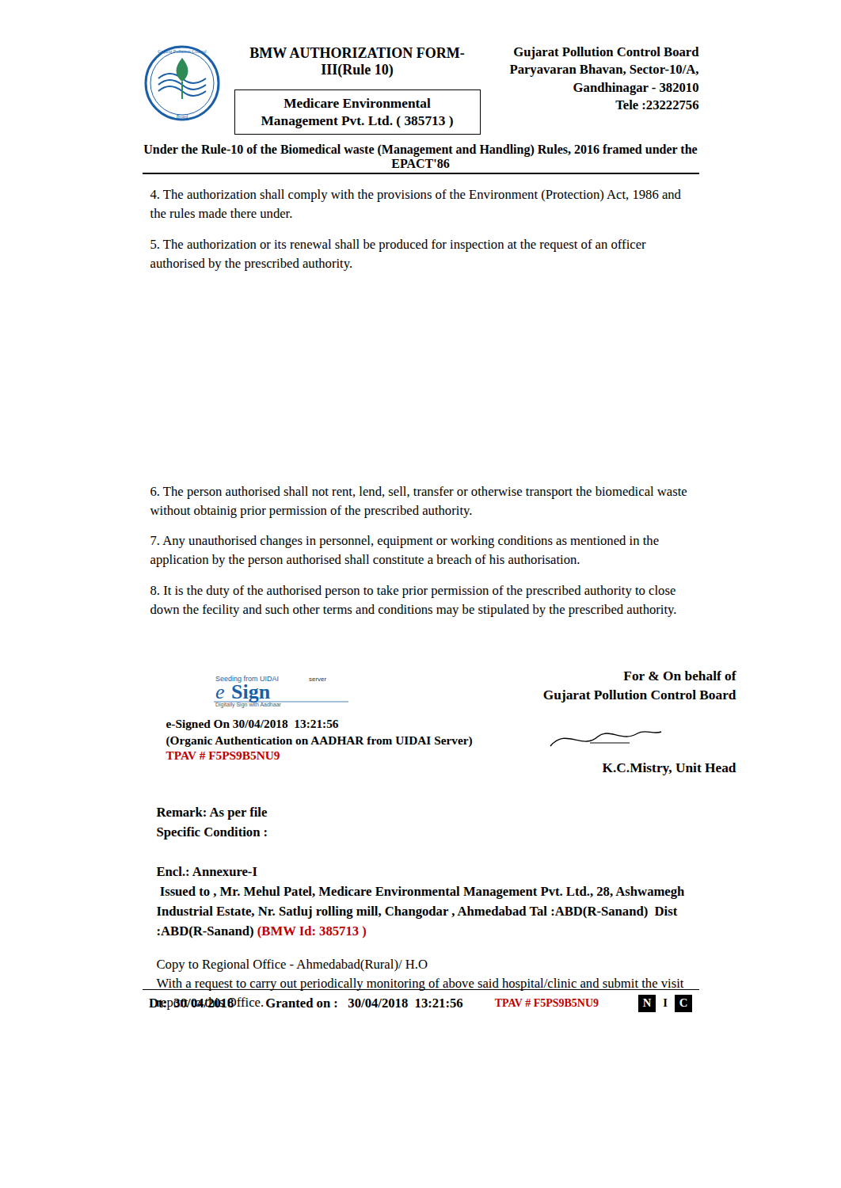Gujarat Pollution Control Board
BMW AUTHORIZATION FORM-III(Rule 10)
Medicare Environmental Management Pvt. Ltd. ( 385713 )
Gujarat Pollution Control Board
Paryavaran Bhavan, Sector-10/A,
Gandhinagar - 382010
Tele :23222756
Under the Rule-10 of the Biomedical waste (Management and Handling) Rules, 2016 framed under the EPACT'86
4. The authorization shall comply with the provisions of the Environment (Protection) Act, 1986 and the rules made there under.
5. The authorization or its renewal shall be produced for inspection at the request of an officer authorised by the prescribed authority.
6. The person authorised shall not rent, lend, sell, transfer or otherwise transport the biomedical waste without obtainig prior permission of the prescribed authority.
7. Any unauthorised changes in personnel, equipment or working conditions as mentioned in the application by the person authorised shall constitute a breach of his authorisation.
8. It is the duty of the authorised person to take prior permission of the prescribed authority to close down the fecility and such other terms and conditions may be stipulated by the prescribed authority.
Seeding from UIDAI server e Sign Digitally Sign with Aadhaar
e-Signed On 30/04/2018 13:21:56
(Organic Authentication on AADHAR from UIDAI Server)
TPAV # F5PS9B5NU9
For & On behalf of
Gujarat Pollution Control Board
K.C.Mistry, Unit Head
Remark: As per file
Specific Condition :
Encl.: Annexure-I
Issued to , Mr. Mehul Patel, Medicare Environmental Management Pvt. Ltd., 28, Ashwamegh Industrial Estate, Nr. Satluj rolling mill, Changodar , Ahmedabad Tal :ABD(R-Sanand) Dist :ABD(R-Sanand) (BMW Id: 385713 )
Copy to Regional Office - Ahmedabad(Rural)/ H.O
With a request to carry out periodically monitoring of above said hospital/clinic and submit the visit report to this Office.
Dt: 30/04/2018 Granted on : 30/04/2018 13:21:56 TPAV # F5PS9B5NU9 N I C